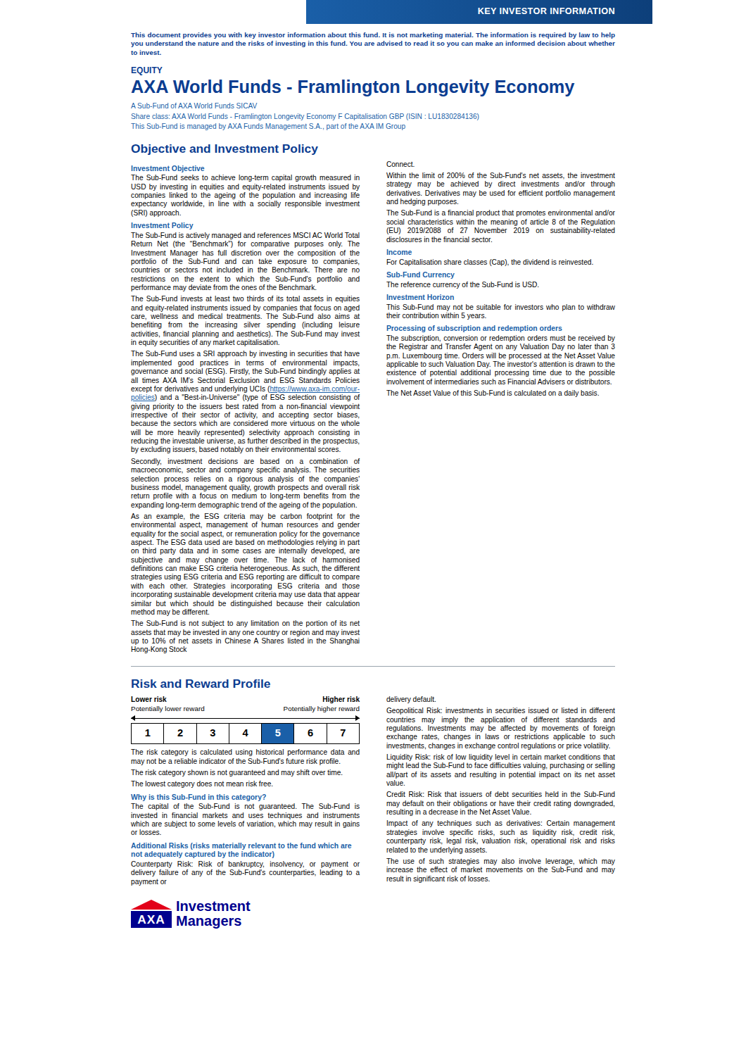KEY INVESTOR INFORMATION
This document provides you with key investor information about this fund. It is not marketing material. The information is required by law to help you understand the nature and the risks of investing in this fund. You are advised to read it so you can make an informed decision about whether to invest.
EQUITY
AXA World Funds - Framlington Longevity Economy
A Sub-Fund of AXA World Funds SICAV
Share class: AXA World Funds - Framlington Longevity Economy F Capitalisation GBP (ISIN : LU1830284136)
This Sub-Fund is managed by AXA Funds Management S.A., part of the AXA IM Group
Objective and Investment Policy
Investment Objective
The Sub-Fund seeks to achieve long-term capital growth measured in USD by investing in equities and equity-related instruments issued by companies linked to the ageing of the population and increasing life expectancy worldwide, in line with a socially responsible investment (SRI) approach.
Investment Policy
The Sub-Fund is actively managed and references MSCI AC World Total Return Net (the “Benchmark”) for comparative purposes only. The Investment Manager has full discretion over the composition of the portfolio of the Sub-Fund and can take exposure to companies, countries or sectors not included in the Benchmark. There are no restrictions on the extent to which the Sub-Fund's portfolio and performance may deviate from the ones of the Benchmark.
The Sub-Fund invests at least two thirds of its total assets in equities and equity-related instruments issued by companies that focus on aged care, wellness and medical treatments. The Sub-Fund also aims at benefiting from the increasing silver spending (including leisure activities, financial planning and aesthetics). The Sub-Fund may invest in equity securities of any market capitalisation.
The Sub-Fund uses a SRI approach by investing in securities that have implemented good practices in terms of environmental impacts, governance and social (ESG). Firstly, the Sub-Fund bindingly applies at all times AXA IM's Sectorial Exclusion and ESG Standards Policies except for derivatives and underlying UCIs (https://www.axa-im.com/our-policies) and a "Best-in-Universe" (type of ESG selection consisting of giving priority to the issuers best rated from a non-financial viewpoint irrespective of their sector of activity, and accepting sector biases, because the sectors which are considered more virtuous on the whole will be more heavily represented) selectivity approach consisting in reducing the investable universe, as further described in the prospectus, by excluding issuers, based notably on their environmental scores.
Secondly, investment decisions are based on a combination of macroeconomic, sector and company specific analysis. The securities selection process relies on a rigorous analysis of the companies' business model, management quality, growth prospects and overall risk return profile with a focus on medium to long-term benefits from the expanding long-term demographic trend of the ageing of the population.
As an example, the ESG criteria may be carbon footprint for the environmental aspect, management of human resources and gender equality for the social aspect, or remuneration policy for the governance aspect. The ESG data used are based on methodologies relying in part on third party data and in some cases are internally developed, are subjective and may change over time. The lack of harmonised definitions can make ESG criteria heterogeneous. As such, the different strategies using ESG criteria and ESG reporting are difficult to compare with each other. Strategies incorporating ESG criteria and those incorporating sustainable development criteria may use data that appear similar but which should be distinguished because their calculation method may be different.
The Sub-Fund is not subject to any limitation on the portion of its net assets that may be invested in any one country or region and may invest up to 10% of net assets in Chinese A Shares listed in the Shanghai Hong-Kong Stock
Connect.
Within the limit of 200% of the Sub-Fund's net assets, the investment strategy may be achieved by direct investments and/or through derivatives. Derivatives may be used for efficient portfolio management and hedging purposes.
The Sub-Fund is a financial product that promotes environmental and/or social characteristics within the meaning of article 8 of the Regulation (EU) 2019/2088 of 27 November 2019 on sustainability-related disclosures in the financial sector.
Income
For Capitalisation share classes (Cap), the dividend is reinvested.
Sub-Fund Currency
The reference currency of the Sub-Fund is USD.
Investment Horizon
This Sub-Fund may not be suitable for investors who plan to withdraw their contribution within 5 years.
Processing of subscription and redemption orders
The subscription, conversion or redemption orders must be received by the Registrar and Transfer Agent on any Valuation Day no later than 3 p.m. Luxembourg time. Orders will be processed at the Net Asset Value applicable to such Valuation Day. The investor's attention is drawn to the existence of potential additional processing time due to the possible involvement of intermediaries such as Financial Advisers or distributors.
The Net Asset Value of this Sub-Fund is calculated on a daily basis.
Risk and Reward Profile
Lower risk Higher risk
Potentially lower reward Potentially higher reward
| 1 | 2 | 3 | 4 | 5 | 6 | 7 |
The risk category is calculated using historical performance data and may not be a reliable indicator of the Sub-Fund's future risk profile.
The risk category shown is not guaranteed and may shift over time.
The lowest category does not mean risk free.
Why is this Sub-Fund in this category?
The capital of the Sub-Fund is not guaranteed. The Sub-Fund is invested in financial markets and uses techniques and instruments which are subject to some levels of variation, which may result in gains or losses.
Additional Risks (risks materially relevant to the fund which are not adequately captured by the indicator)
Counterparty Risk: Risk of bankruptcy, insolvency, or payment or delivery failure of any of the Sub-Fund's counterparties, leading to a payment or
delivery default.
Geopolitical Risk: investments in securities issued or listed in different countries may imply the application of different standards and regulations. Investments may be affected by movements of foreign exchange rates, changes in laws or restrictions applicable to such investments, changes in exchange control regulations or price volatility.
Liquidity Risk: risk of low liquidity level in certain market conditions that might lead the Sub-Fund to face difficulties valuing, purchasing or selling all/part of its assets and resulting in potential impact on its net asset value.
Credit Risk: Risk that issuers of debt securities held in the Sub-Fund may default on their obligations or have their credit rating downgraded, resulting in a decrease in the Net Asset Value.
Impact of any techniques such as derivatives: Certain management strategies involve specific risks, such as liquidity risk, credit risk, counterparty risk, legal risk, valuation risk, operational risk and risks related to the underlying assets.
The use of such strategies may also involve leverage, which may increase the effect of market movements on the Sub-Fund and may result in significant risk of losses.
AXA
Investment Managers